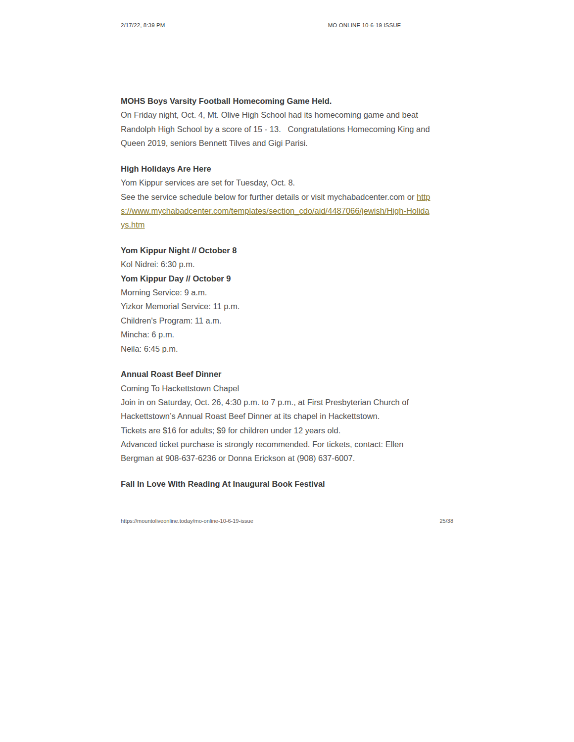2/17/22, 8:39 PM MO ONLINE 10-6-19 ISSUE
MOHS Boys Varsity Football Homecoming Game Held.
On Friday night, Oct. 4, Mt. Olive High School had its homecoming game and beat Randolph High School by a score of 15 - 13. Congratulations Homecoming King and Queen 2019, seniors Bennett Tilves and Gigi Parisi.
High Holidays Are Here
Yom Kippur services are set for Tuesday, Oct. 8.
See the service schedule below for further details or visit mychabadcenter.com or https://www.mychabadcenter.com/templates/section_cdo/aid/4487066/jewish/High-Holidays.htm
Yom Kippur Night // October 8
Kol Nidrei: 6:30 p.m.
Yom Kippur Day // October 9
Morning Service: 9 a.m.
Yizkor Memorial Service: 11 p.m.
Children's Program: 11 a.m.
Mincha: 6 p.m.
Neila: 6:45 p.m.
Annual Roast Beef Dinner
Coming To Hackettstown Chapel
Join in on Saturday, Oct. 26, 4:30 p.m. to 7 p.m., at First Presbyterian Church of Hackettstown’s Annual Roast Beef Dinner at its chapel in Hackettstown.
Tickets are $16 for adults; $9 for children under 12 years old.
Advanced ticket purchase is strongly recommended. For tickets, contact: Ellen Bergman at 908-637-6236 or Donna Erickson at (908) 637-6007.
Fall In Love With Reading At Inaugural Book Festival
https://mountoliveonline.today/mo-online-10-6-19-issue 25/38